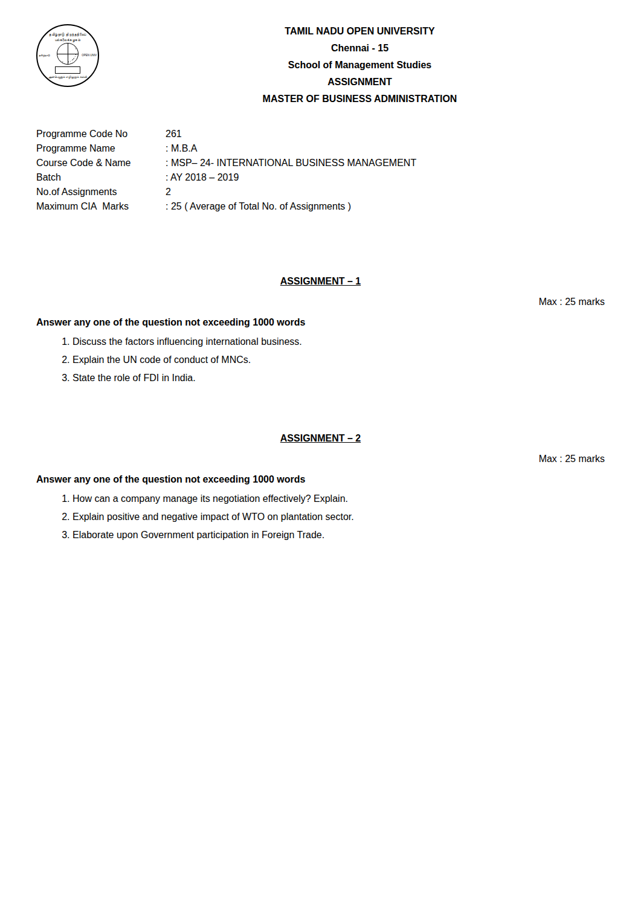தமிழ்நாடு OPEN UNIV
தமிழ்நாடு திறந்தநிலைப் பல்கலைக்கழகம்
அன்பெழுதும் எழிலுறும் கல்வி
TAMIL NADU OPEN UNIVERSITY
Chennai - 15
School of Management Studies
ASSIGNMENT
MASTER OF BUSINESS ADMINISTRATION
| Programme Code No | 261 |
| Programme Name | : M.B.A |
| Course Code & Name | : MSP– 24- INTERNATIONAL BUSINESS MANAGEMENT |
| Batch | : AY 2018 – 2019 |
| No.of Assignments | 2 |
| Maximum CIA Marks | : 25 ( Average of Total No. of Assignments ) |
ASSIGNMENT – 1
Max : 25 marks
Answer any one of the question not exceeding 1000 words
Discuss the factors influencing international business.
Explain the UN code of conduct of MNCs.
State the role of FDI in India.
ASSIGNMENT – 2
Max : 25 marks
Answer any one of the question not exceeding 1000 words
How can a company manage its negotiation effectively? Explain.
Explain positive and negative impact of WTO on plantation sector.
Elaborate upon Government participation in Foreign Trade.